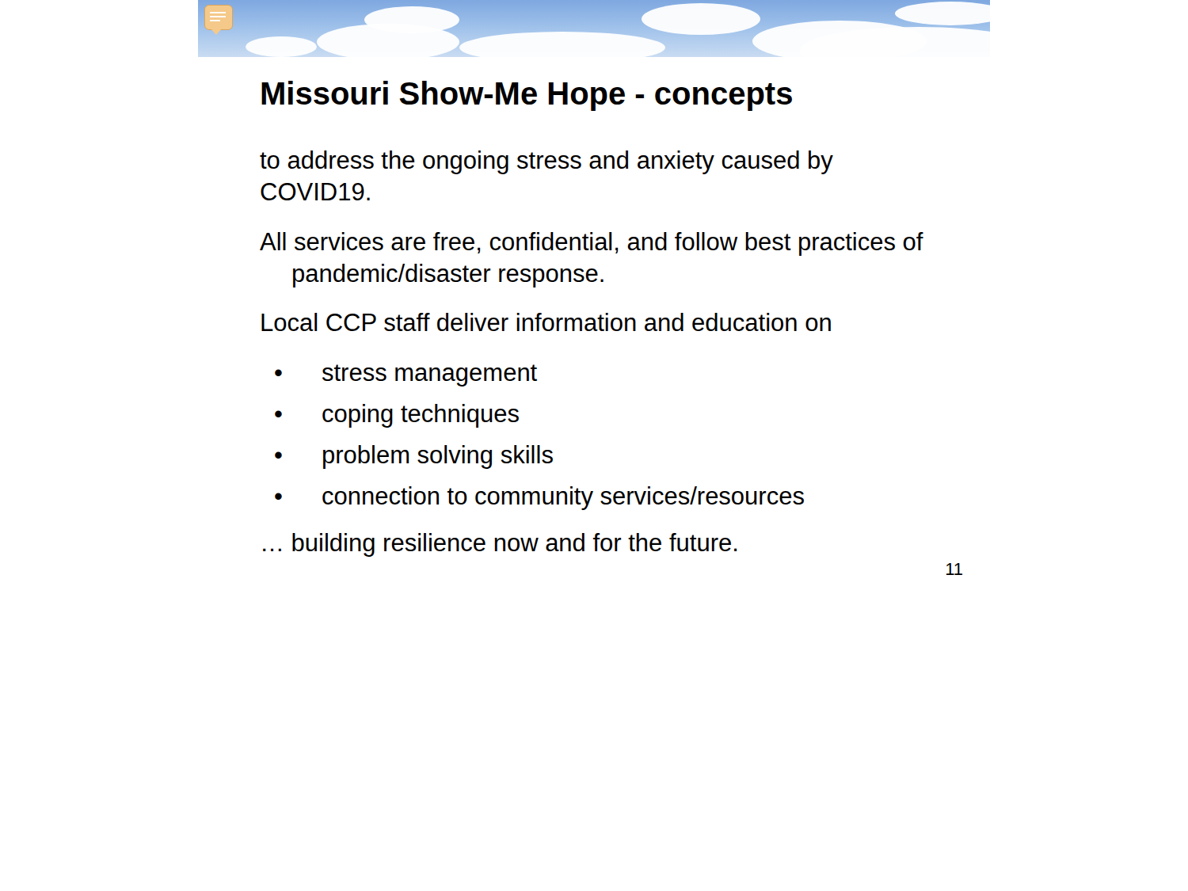Missouri Show-Me Hope - concepts
to address the ongoing stress and anxiety caused by COVID19.
All services are free, confidential, and follow best practices of pandemic/disaster response.
Local CCP staff deliver information and education on
stress management
coping techniques
problem solving skills
connection to community services/resources
… building resilience now and for the future.
11